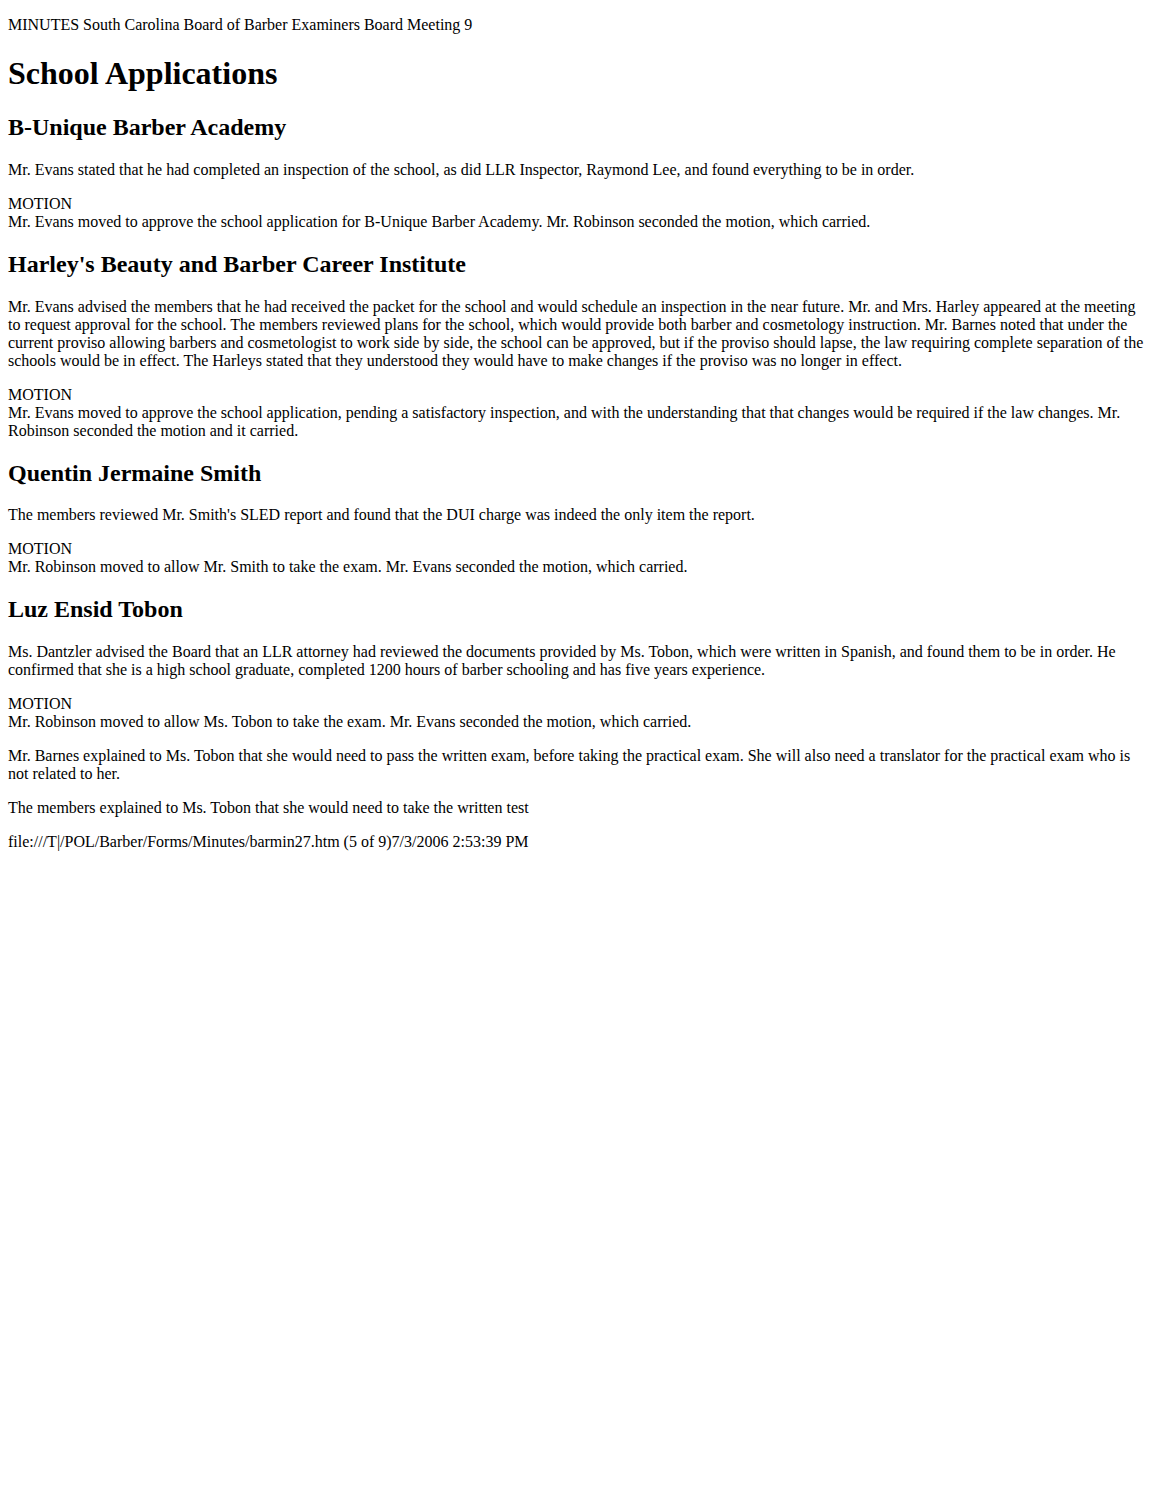MINUTES South Carolina Board of Barber Examiners Board Meeting 9
School Applications
B-Unique Barber Academy
Mr. Evans stated that he had completed an inspection of the school, as did LLR Inspector, Raymond Lee, and found everything to be in order.
MOTION
Mr. Evans moved to approve the school application for B-Unique Barber Academy. Mr. Robinson seconded the motion, which carried.
Harley's Beauty and Barber Career Institute
Mr. Evans advised the members that he had received the packet for the school and would schedule an inspection in the near future. Mr. and Mrs. Harley appeared at the meeting to request approval for the school. The members reviewed plans for the school, which would provide both barber and cosmetology instruction. Mr. Barnes noted that under the current proviso allowing barbers and cosmetologist to work side by side, the school can be approved, but if the proviso should lapse, the law requiring complete separation of the schools would be in effect. The Harleys stated that they understood they would have to make changes if the proviso was no longer in effect.
MOTION
Mr. Evans moved to approve the school application, pending a satisfactory inspection, and with the understanding that that changes would be required if the law changes. Mr. Robinson seconded the motion and it carried.
Quentin Jermaine Smith
The members reviewed Mr. Smith's SLED report and found that the DUI charge was indeed the only item the report.
MOTION
Mr. Robinson moved to allow Mr. Smith to take the exam. Mr. Evans seconded the motion, which carried.
Luz Ensid Tobon
Ms. Dantzler advised the Board that an LLR attorney had reviewed the documents provided by Ms. Tobon, which were written in Spanish, and found them to be in order. He confirmed that she is a high school graduate, completed 1200 hours of barber schooling and has five years experience.
MOTION
Mr. Robinson moved to allow Ms. Tobon to take the exam. Mr. Evans seconded the motion, which carried.
Mr. Barnes explained to Ms. Tobon that she would need to pass the written exam, before taking the practical exam. She will also need a translator for the practical exam who is not related to her.
The members explained to Ms. Tobon that she would need to take the written test
file:///T|/POL/Barber/Forms/Minutes/barmin27.htm (5 of 9)7/3/2006 2:53:39 PM